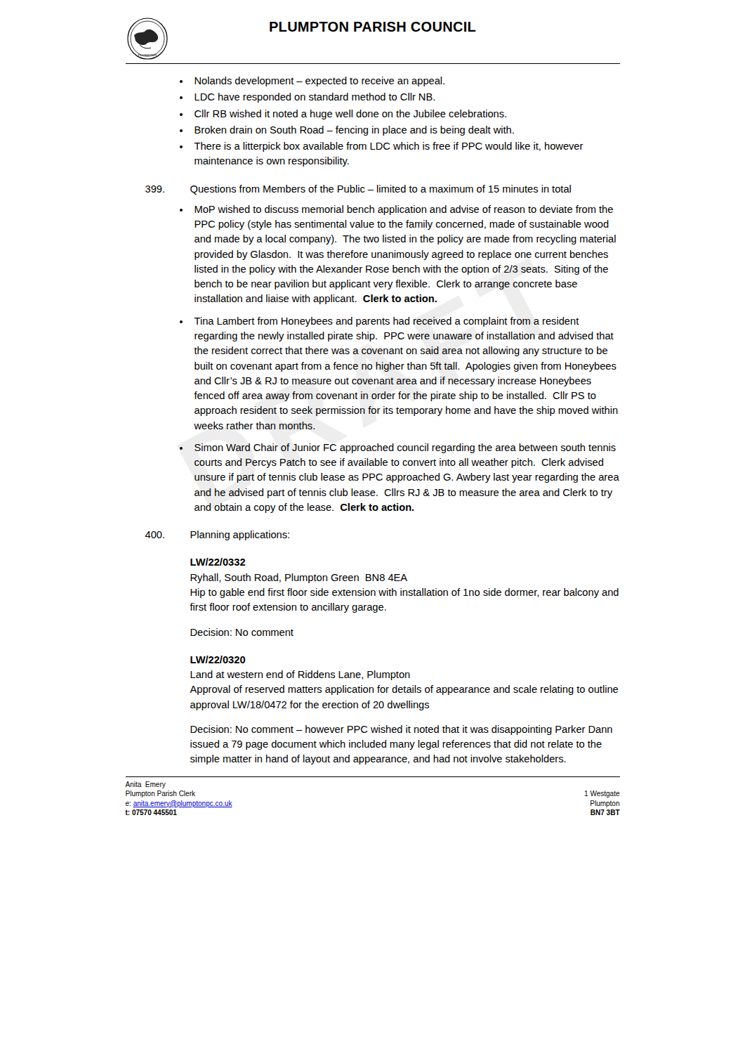DRAFT
PLUMPTON
PLUMPTON PARISH COUNCIL
Nolands development – expected to receive an appeal.
LDC have responded on standard method to Cllr NB.
Cllr RB wished it noted a huge well done on the Jubilee celebrations.
Broken drain on South Road – fencing in place and is being dealt with.
There is a litterpick box available from LDC which is free if PPC would like it, however maintenance is own responsibility.
399.
Questions from Members of the Public – limited to a maximum of 15 minutes in total
MoP wished to discuss memorial bench application and advise of reason to deviate from the PPC policy (style has sentimental value to the family concerned, made of sustainable wood and made by a local company). The two listed in the policy are made from recycling material provided by Glasdon. It was therefore unanimously agreed to replace one current benches listed in the policy with the Alexander Rose bench with the option of 2/3 seats. Siting of the bench to be near pavilion but applicant very flexible. Clerk to arrange concrete base installation and liaise with applicant. Clerk to action.
Tina Lambert from Honeybees and parents had received a complaint from a resident regarding the newly installed pirate ship. PPC were unaware of installation and advised that the resident correct that there was a covenant on said area not allowing any structure to be built on covenant apart from a fence no higher than 5ft tall. Apologies given from Honeybees and Cllr’s JB & RJ to measure out covenant area and if necessary increase Honeybees fenced off area away from covenant in order for the pirate ship to be installed. Cllr PS to approach resident to seek permission for its temporary home and have the ship moved within weeks rather than months.
Simon Ward Chair of Junior FC approached council regarding the area between south tennis courts and Percys Patch to see if available to convert into all weather pitch. Clerk advised unsure if part of tennis club lease as PPC approached G. Awbery last year regarding the area and he advised part of tennis club lease. Cllrs RJ & JB to measure the area and Clerk to try and obtain a copy of the lease. Clerk to action.
400.
Planning applications:
LW/22/0332
Ryhall, South Road, Plumpton Green BN8 4EA
Hip to gable end first floor side extension with installation of 1no side dormer, rear balcony and first floor roof extension to ancillary garage.
Decision: No comment
LW/22/0320
Land at western end of Riddens Lane, Plumpton
Approval of reserved matters application for details of appearance and scale relating to outline approval LW/18/0472 for the erection of 20 dwellings
Decision: No comment – however PPC wished it noted that it was disappointing Parker Dann issued a 79 page document which included many legal references that did not relate to the simple matter in hand of layout and appearance, and had not involve stakeholders.
Anita Emery
Plumpton Parish Clerk
e: anita.emery@plumptonpc.co.uk
t: 07570 445501
1 Westgate
Plumpton
BN7 3BT